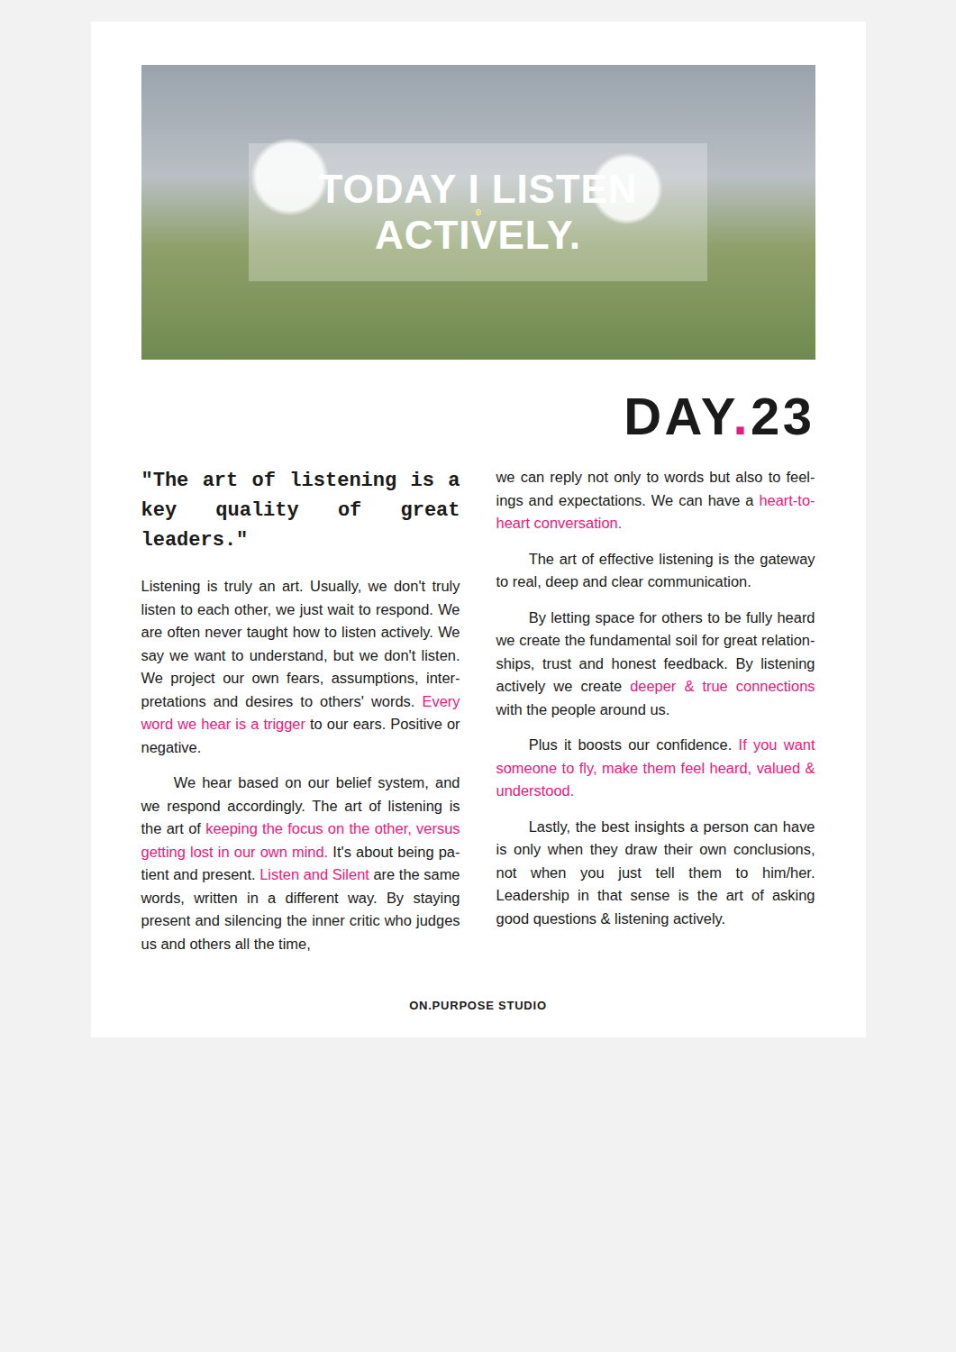Today I listen actively.
DAY. 23
"The art of listening is a key quality of great leaders."
Listening is truly an art. Usually, we don't truly listen to each other, we just wait to respond. We are often never taught how to listen actively. We say we want to understand, but we don't listen. We project our own fears, assumptions, interpretations and desires to others' words. Every word we hear is a trigger to our ears. Positive or negative.
We hear based on our belief system, and we respond accordingly. The art of listening is the art of keeping the focus on the other, versus getting lost in our own mind. It's about being patient and present. Listen and Silent are the same words, written in a different way. By staying present and silencing the inner critic who judges us and others all the time,
we can reply not only to words but also to feelings and expectations. We can have a heart-to-heart conversation.
The art of effective listening is the gateway to real, deep and clear communication.
By letting space for others to be fully heard we create the fundamental soil for great relationships, trust and honest feedback. By listening actively we create deeper & true connections with the people around us.
Plus it boosts our confidence. If you want someone to fly, make them feel heard, valued & understood.
Lastly, the best insights a person can have is only when they draw their own conclusions, not when you just tell them to him/her. Leadership in that sense is the art of asking good questions & listening actively.
ON.PURPOSE STUDIO